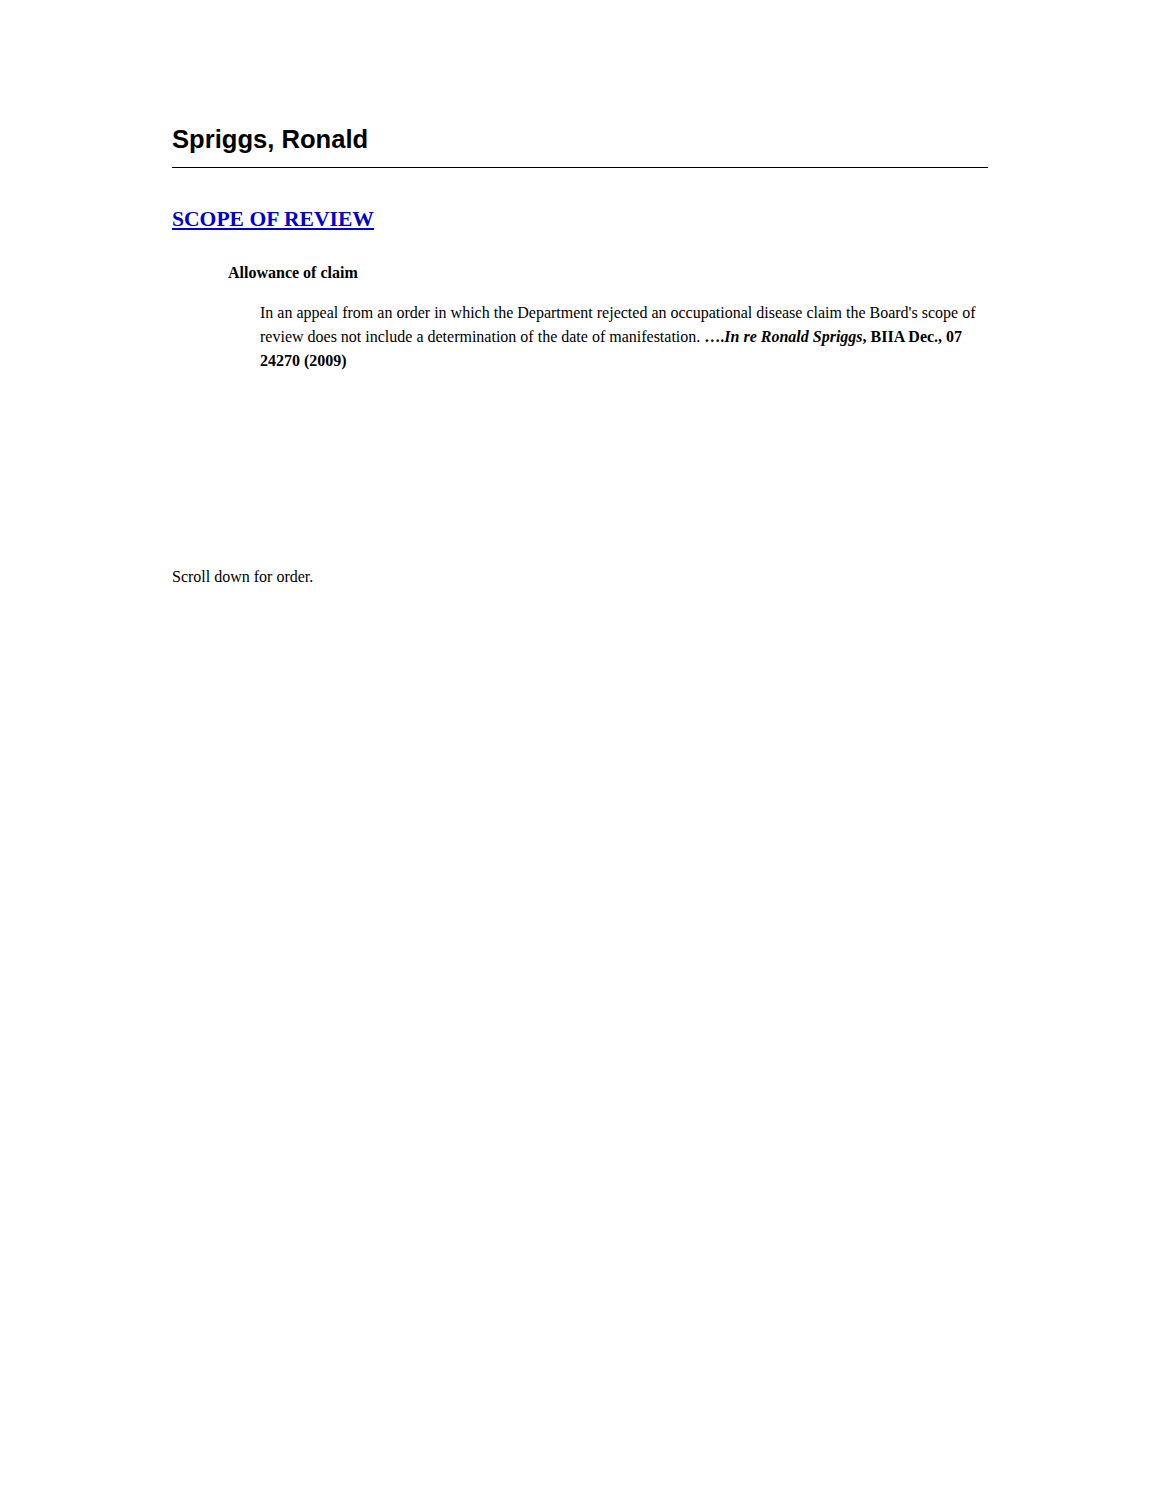Spriggs, Ronald
SCOPE OF REVIEW
Allowance of claim
In an appeal from an order in which the Department rejected an occupational disease claim the Board's scope of review does not include a determination of the date of manifestation. ….In re Ronald Spriggs, BIIA Dec., 07 24270 (2009)
Scroll down for order.